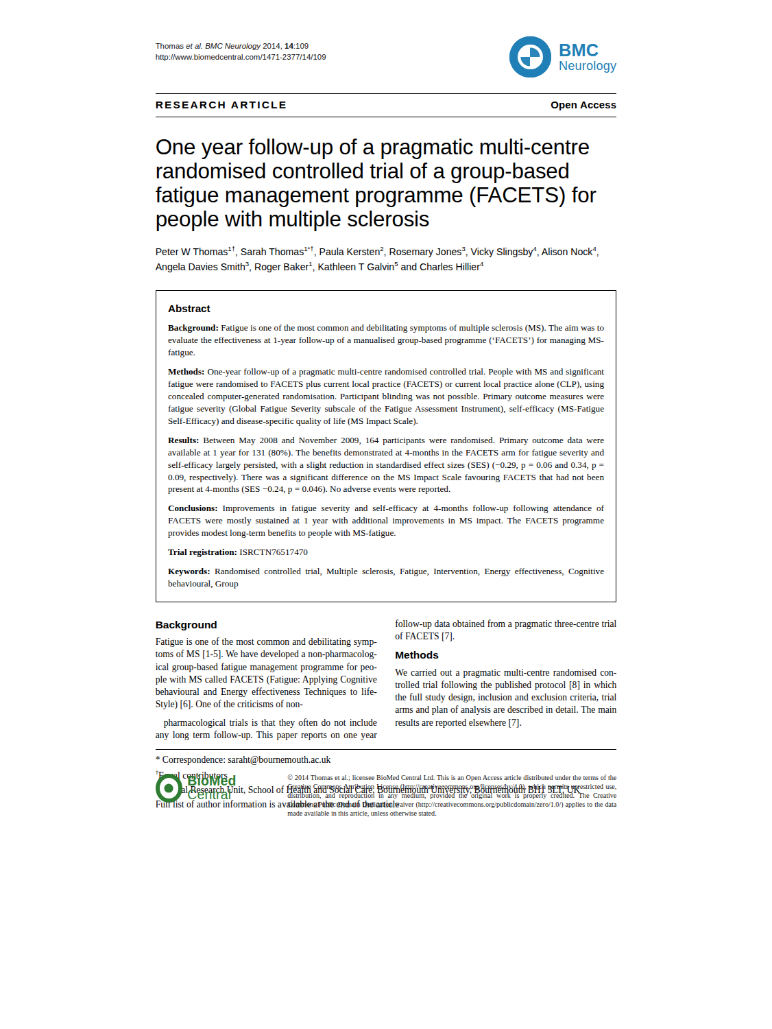Thomas et al. BMC Neurology 2014, 14:109
http://www.biomedcentral.com/1471-2377/14/109
BMC
Neurology
Research article
Open Access
One year follow-up of a pragmatic multi-centre randomised controlled trial of a group-based fatigue management programme (FACETS) for people with multiple sclerosis
Peter W Thomas1†, Sarah Thomas1*†, Paula Kersten2, Rosemary Jones3, Vicky Slingsby4, Alison Nock4,
Angela Davies Smith3, Roger Baker1, Kathleen T Galvin5 and Charles Hillier4
Abstract
Background: Fatigue is one of the most common and debilitating symptoms of multiple sclerosis (MS). The aim was to evaluate the effectiveness at 1-year follow-up of a manualised group-based programme (‘FACETS’) for managing MS-fatigue.
Methods: One-year follow-up of a pragmatic multi-centre randomised controlled trial. People with MS and significant fatigue were randomised to FACETS plus current local practice (FACETS) or current local practice alone (CLP), using concealed computer-generated randomisation. Participant blinding was not possible. Primary outcome measures were fatigue severity (Global Fatigue Severity subscale of the Fatigue Assessment Instrument), self-efficacy (MS-Fatigue Self-Efficacy) and disease-specific quality of life (MS Impact Scale).
Results: Between May 2008 and November 2009, 164 participants were randomised. Primary outcome data were available at 1 year for 131 (80%). The benefits demonstrated at 4-months in the FACETS arm for fatigue severity and self-efficacy largely persisted, with a slight reduction in standardised effect sizes (SES) (−0.29, p = 0.06 and 0.34, p = 0.09, respectively). There was a significant difference on the MS Impact Scale favouring FACETS that had not been present at 4-months (SES −0.24, p = 0.046). No adverse events were reported.
Conclusions: Improvements in fatigue severity and self-efficacy at 4-months follow-up following attendance of FACETS were mostly sustained at 1 year with additional improvements in MS impact. The FACETS programme provides modest long-term benefits to people with MS-fatigue.
Trial registration: ISRCTN76517470
Keywords: Randomised controlled trial, Multiple sclerosis, Fatigue, Intervention, Energy effectiveness, Cognitive behavioural, Group
Background
Fatigue is one of the most common and debilitating symptoms of MS [1-5]. We have developed a non-pharmacological group-based fatigue management programme for people with MS called FACETS (Fatigue: Applying Cognitive behavioural and Energy effectiveness Techniques to lifeStyle) [6]. One of the criticisms of non-
pharmacological trials is that they often do not include any long term follow-up. This paper reports on one year follow-up data obtained from a pragmatic three-centre trial of FACETS [7].
Methods
We carried out a pragmatic multi-centre randomised controlled trial following the published protocol [8] in which the full study design, inclusion and exclusion criteria, trial arms and plan of analysis are described in detail. The main results are reported elsewhere [7].
* Correspondence: saraht@bournemouth.ac.uk
†Equal contributors
1Clinical Research Unit, School of Health and Social Care, Bournemouth University, Bournemouth BH1 3LT, UK
Full list of author information is available at the end of the article
BioMed Central
© 2014 Thomas et al.; licensee BioMed Central Ltd. This is an Open Access article distributed under the terms of the Creative Commons Attribution License (http://creativecommons.org/licenses/by/4.0), which permits unrestricted use, distribution, and reproduction in any medium, provided the original work is properly credited. The Creative Commons Public Domain Dedication waiver (http://creativecommons.org/publicdomain/zero/1.0/) applies to the data made available in this article, unless otherwise stated.